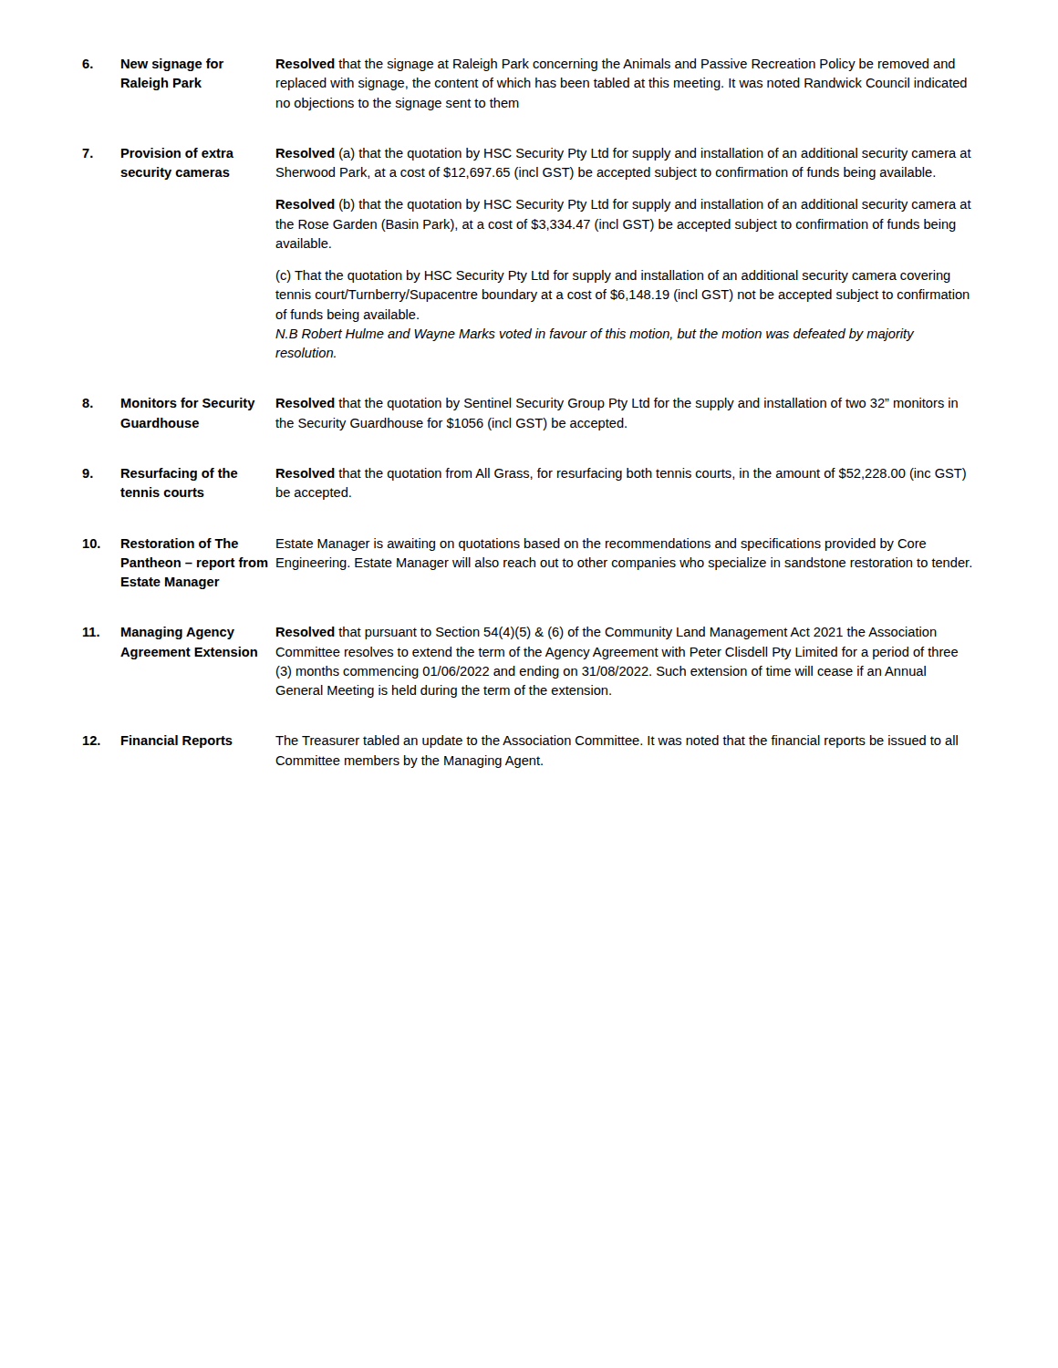| 6. | New signage for Raleigh Park | Resolved that the signage at Raleigh Park concerning the Animals and Passive Recreation Policy be removed and replaced with signage, the content of which has been tabled at this meeting. It was noted Randwick Council indicated no objections to the signage sent to them |
| 7. | Provision of extra security cameras | Resolved (a) that the quotation by HSC Security Pty Ltd for supply and installation of an additional security camera at Sherwood Park, at a cost of $12,697.65 (incl GST) be accepted subject to confirmation of funds being available. Resolved (b) that the quotation by HSC Security Pty Ltd for supply and installation of an additional security camera at the Rose Garden (Basin Park), at a cost of $3,334.47 (incl GST) be accepted subject to confirmation of funds being available. (c) That the quotation by HSC Security Pty Ltd for supply and installation of an additional security camera covering tennis court/Turnberry/Supacentre boundary at a cost of $6,148.19 (incl GST) not be accepted subject to confirmation of funds being available. N.B Robert Hulme and Wayne Marks voted in favour of this motion, but the motion was defeated by majority resolution. |
| 8. | Monitors for Security Guardhouse | Resolved that the quotation by Sentinel Security Group Pty Ltd for the supply and installation of two 32” monitors in the Security Guardhouse for $1056 (incl GST) be accepted. |
| 9. | Resurfacing of the tennis courts | Resolved that the quotation from All Grass, for resurfacing both tennis courts, in the amount of $52,228.00 (inc GST) be accepted. |
| 10. | Restoration of The Pantheon – report from Estate Manager | Estate Manager is awaiting on quotations based on the recommendations and specifications provided by Core Engineering. Estate Manager will also reach out to other companies who specialize in sandstone restoration to tender. |
| 11. | Managing Agency Agreement Extension | Resolved that pursuant to Section 54(4)(5) & (6) of the Community Land Management Act 2021 the Association Committee resolves to extend the term of the Agency Agreement with Peter Clisdell Pty Limited for a period of three (3) months commencing 01/06/2022 and ending on 31/08/2022. Such extension of time will cease if an Annual General Meeting is held during the term of the extension. |
| 12. | Financial Reports | The Treasurer tabled an update to the Association Committee. It was noted that the financial reports be issued to all Committee members by the Managing Agent. |